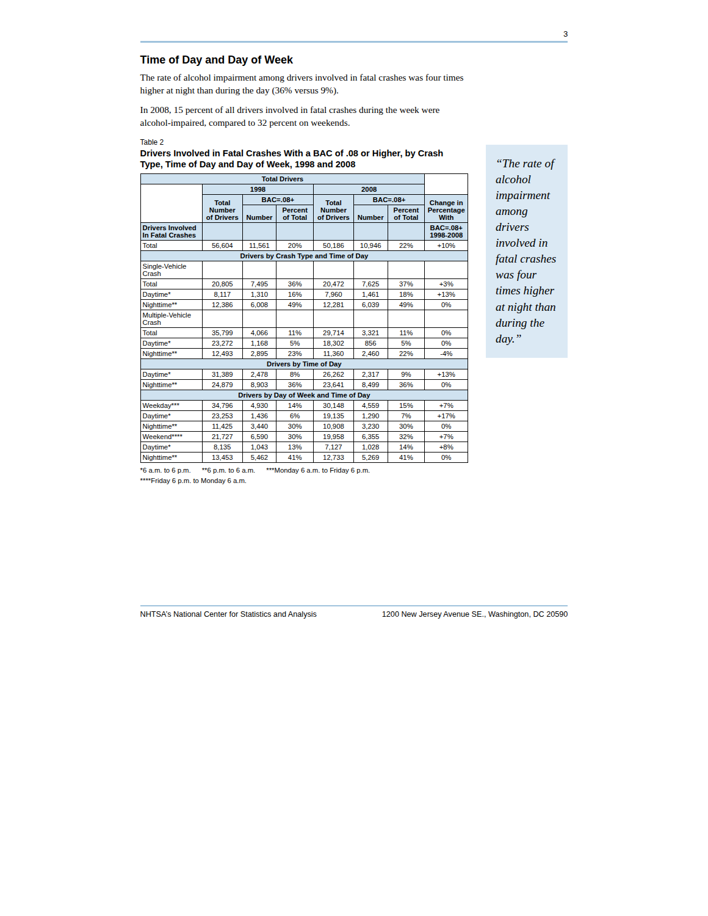3
Time of Day and Day of Week
The rate of alcohol impairment among drivers involved in fatal crashes was four times higher at night than during the day (36% versus 9%).
In 2008, 15 percent of all drivers involved in fatal crashes during the week were alcohol-impaired, compared to 32 percent on weekends.
Table 2
Drivers Involved in Fatal Crashes With a BAC of .08 or Higher, by Crash Type, Time of Day and Day of Week, 1998 and 2008
| Total Drivers | |
| --- | --- |
| | 1998 | 2008 |
| Total Number of Drivers | BAC=.08+ | Total Number of Drivers | BAC=.08+ | Change in Percentage With |
| Number | Percent of Total | Number | Percent of Total |
| Drivers Involved In Fatal Crashes | | | | | | | BAC=.08+ 1998-2008 |
| Total | 56,604 | 11,561 | 20% | 50,186 | 10,946 | 22% | +10% |
| Drivers by Crash Type and Time of Day |
| Single-Vehicle Crash | | | | | | | |
| Total | 20,805 | 7,495 | 36% | 20,472 | 7,625 | 37% | +3% |
| Daytime* | 8,117 | 1,310 | 16% | 7,960 | 1,461 | 18% | +13% |
| Nighttime** | 12,386 | 6,008 | 49% | 12,281 | 6,039 | 49% | 0% |
| Multiple-Vehicle Crash | | | | | | | |
| Total | 35,799 | 4,066 | 11% | 29,714 | 3,321 | 11% | 0% |
| Daytime* | 23,272 | 1,168 | 5% | 18,302 | 856 | 5% | 0% |
| Nighttime** | 12,493 | 2,895 | 23% | 11,360 | 2,460 | 22% | -4% |
| Drivers by Time of Day |
| Daytime* | 31,389 | 2,478 | 8% | 26,262 | 2,317 | 9% | +13% |
| Nighttime** | 24,879 | 8,903 | 36% | 23,641 | 8,499 | 36% | 0% |
| Drivers by Day of Week and Time of Day |
| Weekday*** | 34,796 | 4,930 | 14% | 30,148 | 4,559 | 15% | +7% |
| Daytime* | 23,253 | 1,436 | 6% | 19,135 | 1,290 | 7% | +17% |
| Nighttime** | 11,425 | 3,440 | 30% | 10,908 | 3,230 | 30% | 0% |
| Weekend**** | 21,727 | 6,590 | 30% | 19,958 | 6,355 | 32% | +7% |
| Daytime* | 8,135 | 1,043 | 13% | 7,127 | 1,028 | 14% | +8% |
| Nighttime** | 13,453 | 5,462 | 41% | 12,733 | 5,269 | 41% | 0% |
*6 a.m. to 6 p.m.**6 p.m. to 6 a.m.***Monday 6 a.m. to Friday 6 p.m.
****Friday 6 p.m. to Monday 6 a.m.
“The rate of alcohol impairment among drivers involved in fatal crashes was four times higher at night than during the day.”
NHTSA’s National Center for Statistics and Analysis
1200 New Jersey Avenue SE., Washington, DC 20590